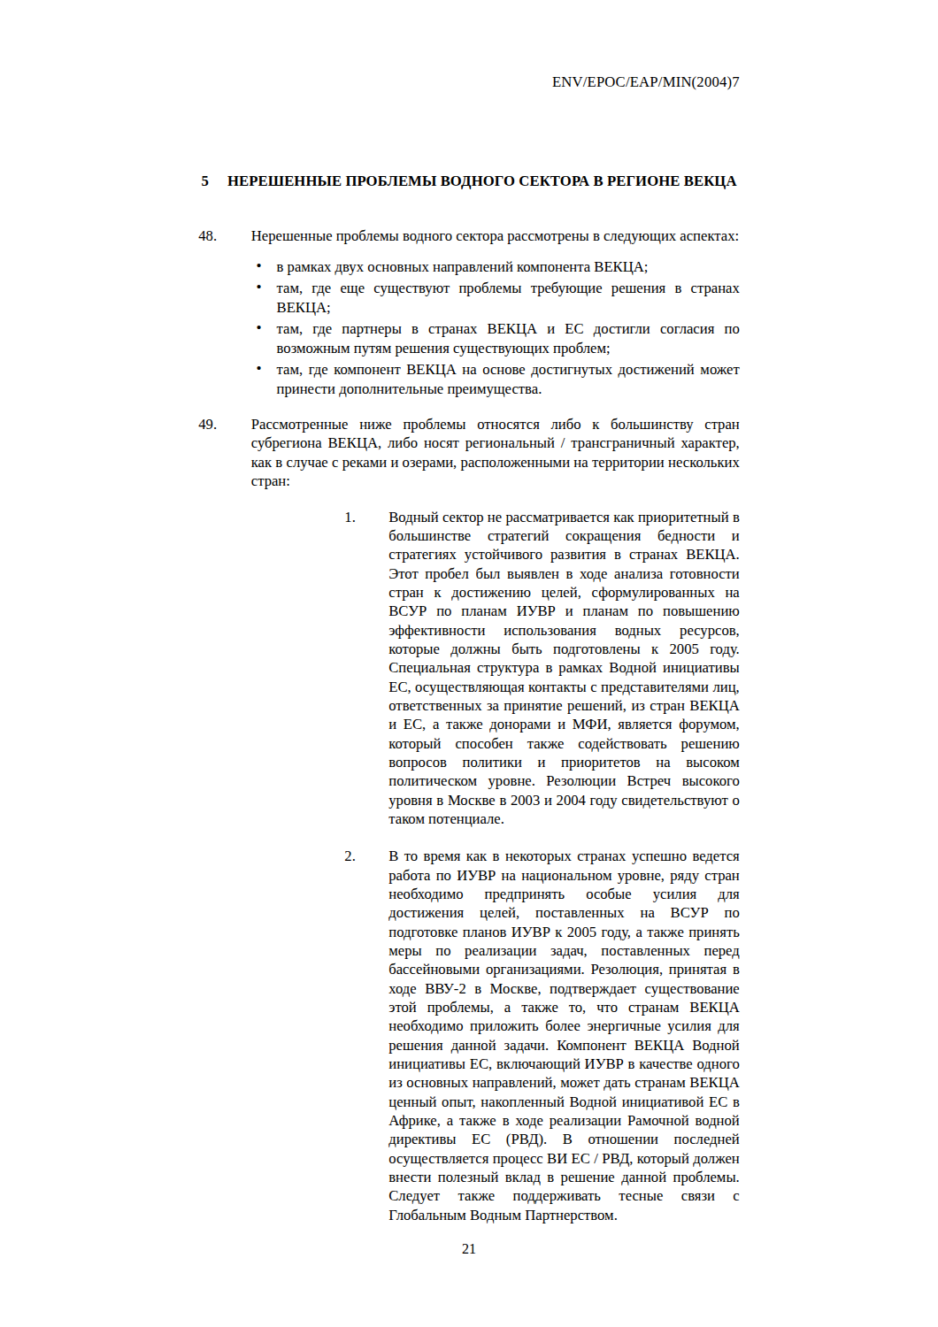ENV/EPOC/EAP/MIN(2004)7
5 НЕРЕШЕННЫЕ ПРОБЛЕМЫ ВОДНОГО СЕКТОРА В РЕГИОНЕ ВЕКЦА
48.
Нерешенные проблемы водного сектора рассмотрены в следующих аспектах:
в рамках двух основных направлений компонента ВЕКЦА;
там, где еще существуют проблемы требующие решения в странах ВЕКЦА;
там, где партнеры в странах ВЕКЦА и ЕС достигли согласия по возможным путям решения существующих проблем;
там, где компонент ВЕКЦА на основе достигнутых достижений может принести дополнительные преимущества.
49.
Рассмотренные ниже проблемы относятся либо к большинству стран субрегиона ВЕКЦА, либо носят региональный / трансграничный характер, как в случае с реками и озерами, расположенными на территории нескольких стран:
1.
Водный сектор не рассматривается как приоритетный в большинстве стратегий сокращения бедности и стратегиях устойчивого развития в странах ВЕКЦА. Этот пробел был выявлен в ходе анализа готовности стран к достижению целей, сформулированных на ВСУР по планам ИУВР и планам по повышению эффективности использования водных ресурсов, которые должны быть подготовлены к 2005 году. Специальная структура в рамках Водной инициативы ЕС, осуществляющая контакты с представителями лиц, ответственных за принятие решений, из стран ВЕКЦА и ЕС, а также донорами и МФИ, является форумом, который способен также содействовать решению вопросов политики и приоритетов на высоком политическом уровне. Резолюции Встреч высокого уровня в Москве в 2003 и 2004 году свидетельствуют о таком потенциале.
2.
В то время как в некоторых странах успешно ведется работа по ИУВР на национальном уровне, ряду стран необходимо предпринять особые усилия для достижения целей, поставленных на ВСУР по подготовке планов ИУВР к 2005 году, а также принять меры по реализации задач, поставленных перед бассейновыми организациями. Резолюция, принятая в ходе ВВУ-2 в Москве, подтверждает существование этой проблемы, а также то, что странам ВЕКЦА необходимо приложить более энергичные усилия для решения данной задачи. Компонент ВЕКЦА Водной инициативы ЕС, включающий ИУВР в качестве одного из основных направлений, может дать странам ВЕКЦА ценный опыт, накопленный Водной инициативой ЕС в Африке, а также в ходе реализации Рамочной водной директивы ЕС (РВД). В отношении последней осуществляется процесс ВИ ЕС / РВД, который должен внести полезный вклад в решение данной проблемы. Следует также поддерживать тесные связи с Глобальным Водным Партнерством.
21